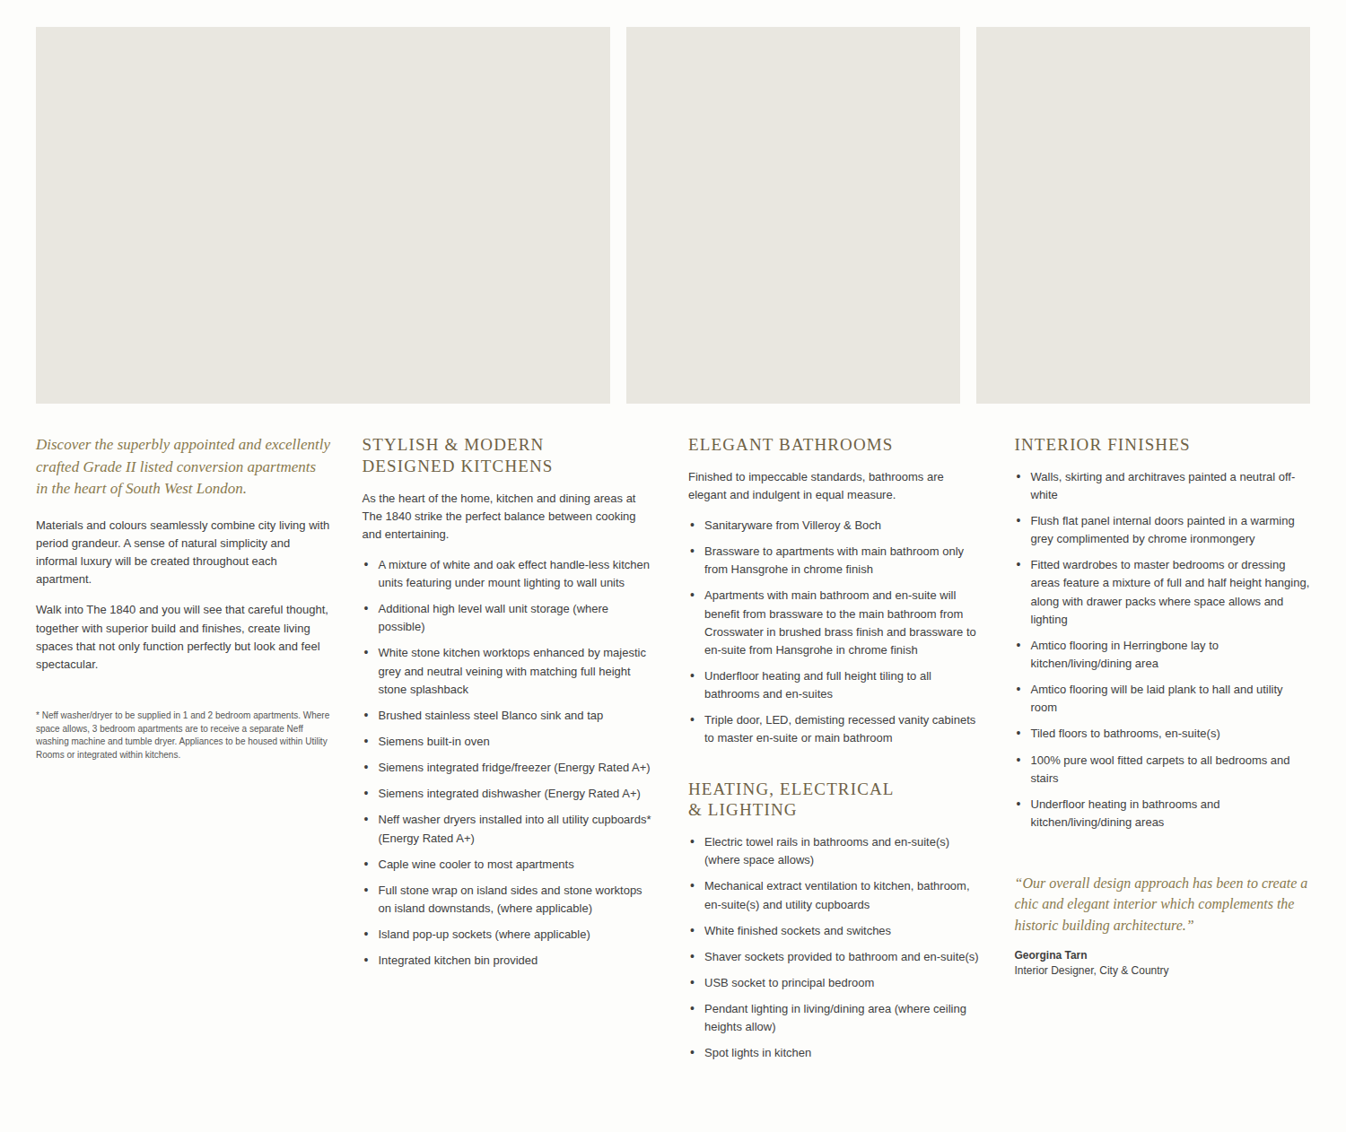Discover the superbly appointed and excellently crafted Grade II listed conversion apartments in the heart of South West London.
Materials and colours seamlessly combine city living with period grandeur. A sense of natural simplicity and informal luxury will be created throughout each apartment.
Walk into The 1840 and you will see that careful thought, together with superior build and finishes, create living spaces that not only function perfectly but look and feel spectacular.
* Neff washer/dryer to be supplied in 1 and 2 bedroom apartments. Where space allows, 3 bedroom apartments are to receive a separate Neff washing machine and tumble dryer. Appliances to be housed within Utility Rooms or integrated within kitchens.
Stylish & Modern
Designed Kitchens
As the heart of the home, kitchen and dining areas at The 1840 strike the perfect balance between cooking and entertaining.
A mixture of white and oak effect handle-less kitchen units featuring under mount lighting to wall units
Additional high level wall unit storage (where possible)
White stone kitchen worktops enhanced by majestic grey and neutral veining with matching full height stone splashback
Brushed stainless steel Blanco sink and tap
Siemens built-in oven
Siemens integrated fridge/freezer (Energy Rated A+)
Siemens integrated dishwasher (Energy Rated A+)
Neff washer dryers installed into all utility cupboards* (Energy Rated A+)
Caple wine cooler to most apartments
Full stone wrap on island sides and stone worktops on island downstands, (where applicable)
Island pop-up sockets (where applicable)
Integrated kitchen bin provided
Elegant Bathrooms
Finished to impeccable standards, bathrooms are elegant and indulgent in equal measure.
Sanitaryware from Villeroy & Boch
Brassware to apartments with main bathroom only from Hansgrohe in chrome finish
Apartments with main bathroom and en-suite will benefit from brassware to the main bathroom from Crosswater in brushed brass finish and brassware to en-suite from Hansgrohe in chrome finish
Underfloor heating and full height tiling to all bathrooms and en-suites
Triple door, LED, demisting recessed vanity cabinets to master en-suite or main bathroom
Heating, Electrical
& Lighting
Electric towel rails in bathrooms and en-suite(s) (where space allows)
Mechanical extract ventilation to kitchen, bathroom, en-suite(s) and utility cupboards
White finished sockets and switches
Shaver sockets provided to bathroom and en-suite(s)
USB socket to principal bedroom
Pendant lighting in living/dining area (where ceiling heights allow)
Spot lights in kitchen
Interior Finishes
Walls, skirting and architraves painted a neutral off-white
Flush flat panel internal doors painted in a warming grey complimented by chrome ironmongery
Fitted wardrobes to master bedrooms or dressing areas feature a mixture of full and half height hanging, along with drawer packs where space allows and lighting
Amtico flooring in Herringbone lay to kitchen/living/dining area
Amtico flooring will be laid plank to hall and utility room
Tiled floors to bathrooms, en-suite(s)
100% pure wool fitted carpets to all bedrooms and stairs
Underfloor heating in bathrooms and kitchen/living/dining areas
“Our overall design approach has been to create a chic and elegant interior which complements the historic building architecture.”
Georgina Tarn
Interior Designer, City & Country